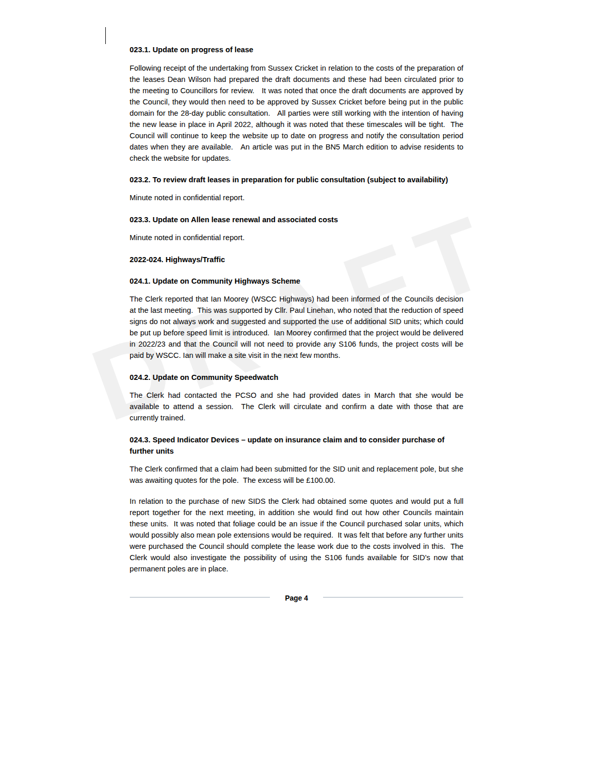DRAFT
023.1. Update on progress of lease
Following receipt of the undertaking from Sussex Cricket in relation to the costs of the preparation of the leases Dean Wilson had prepared the draft documents and these had been circulated prior to the meeting to Councillors for review. It was noted that once the draft documents are approved by the Council, they would then need to be approved by Sussex Cricket before being put in the public domain for the 28-day public consultation. All parties were still working with the intention of having the new lease in place in April 2022, although it was noted that these timescales will be tight. The Council will continue to keep the website up to date on progress and notify the consultation period dates when they are available. An article was put in the BN5 March edition to advise residents to check the website for updates.
023.2. To review draft leases in preparation for public consultation (subject to availability)
Minute noted in confidential report.
023.3. Update on Allen lease renewal and associated costs
Minute noted in confidential report.
2022-024. Highways/Traffic
024.1. Update on Community Highways Scheme
The Clerk reported that Ian Moorey (WSCC Highways) had been informed of the Councils decision at the last meeting. This was supported by Cllr. Paul Linehan, who noted that the reduction of speed signs do not always work and suggested and supported the use of additional SID units; which could be put up before speed limit is introduced. Ian Moorey confirmed that the project would be delivered in 2022/23 and that the Council will not need to provide any S106 funds, the project costs will be paid by WSCC. Ian will make a site visit in the next few months.
024.2. Update on Community Speedwatch
The Clerk had contacted the PCSO and she had provided dates in March that she would be available to attend a session. The Clerk will circulate and confirm a date with those that are currently trained.
024.3. Speed Indicator Devices – update on insurance claim and to consider purchase of further units
The Clerk confirmed that a claim had been submitted for the SID unit and replacement pole, but she was awaiting quotes for the pole. The excess will be £100.00.
In relation to the purchase of new SIDS the Clerk had obtained some quotes and would put a full report together for the next meeting, in addition she would find out how other Councils maintain these units. It was noted that foliage could be an issue if the Council purchased solar units, which would possibly also mean pole extensions would be required. It was felt that before any further units were purchased the Council should complete the lease work due to the costs involved in this. The Clerk would also investigate the possibility of using the S106 funds available for SID’s now that permanent poles are in place.
Page 4